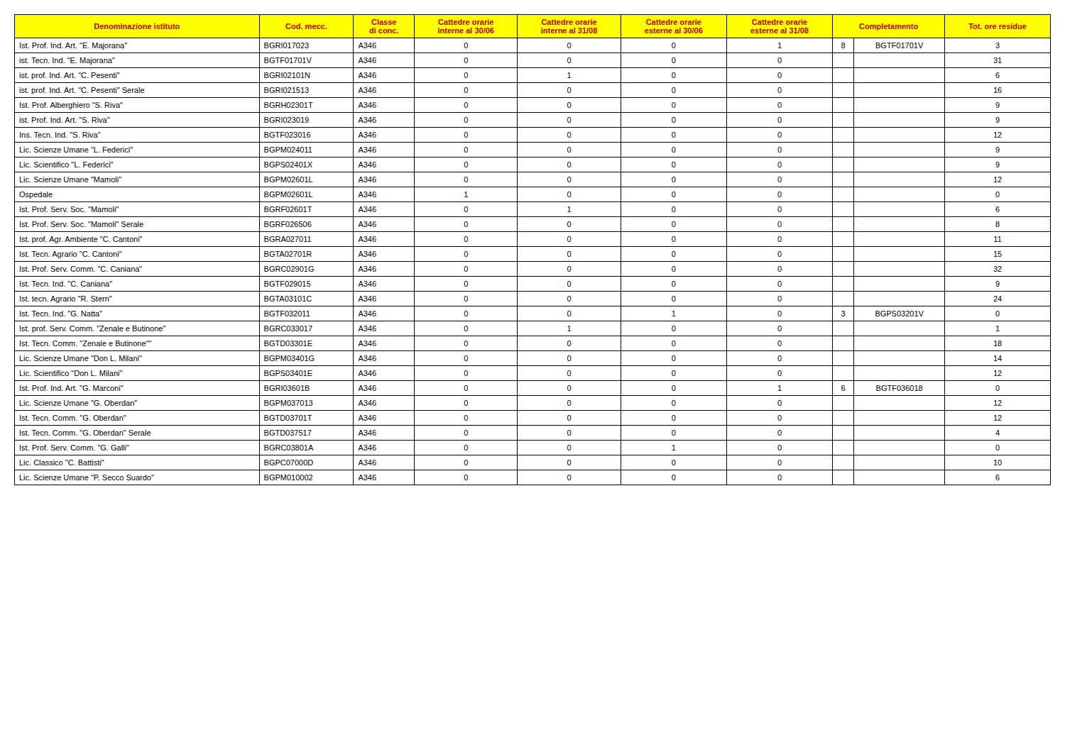| Denominazione istituto | Cod. mecc. | Classe di conc. | Cattedre orarie interne al 30/06 | Cattedre orarie interne al 31/08 | Cattedre orarie esterne al 30/06 | Cattedre orarie esterne al 31/08 | Completamento | Tot. ore residue |
| --- | --- | --- | --- | --- | --- | --- | --- | --- |
| Ist. Prof. Ind. Art. "E. Majorana" | BGRI017023 | A346 | 0 | 0 | 0 | 1 | 8 | BGTF01701V | 3 |
| ist. Tecn. Ind. "E. Majorana" | BGTF01701V | A346 | 0 | 0 | 0 | 0 | | | 31 |
| ist. prof. Ind. Art. "C. Pesenti" | BGRI02101N | A346 | 0 | 1 | 0 | 0 | | | 6 |
| ist. prof. Ind. Art. "C. Pesenti" Serale | BGRI021513 | A346 | 0 | 0 | 0 | 0 | | | 16 |
| Ist. Prof. Alberghiero "S. Riva" | BGRH02301T | A346 | 0 | 0 | 0 | 0 | | | 9 |
| ist. Prof. Ind. Art. "S. Riva" | BGRI023019 | A346 | 0 | 0 | 0 | 0 | | | 9 |
| Ins. Tecn. Ind. "S. Riva" | BGTF023016 | A346 | 0 | 0 | 0 | 0 | | | 12 |
| Lic. Scienze Umane "L. Federici" | BGPM024011 | A346 | 0 | 0 | 0 | 0 | | | 9 |
| Lic. Scientifico "L. Federici" | BGPS02401X | A346 | 0 | 0 | 0 | 0 | | | 9 |
| Lic. Scienze Umane "Mamoli" | BGPM02601L | A346 | 0 | 0 | 0 | 0 | | | 12 |
| Ospedale | BGPM02601L | A346 | 1 | 0 | 0 | 0 | | | 0 |
| Ist. Prof. Serv. Soc. "Mamoli" | BGRF02601T | A346 | 0 | 1 | 0 | 0 | | | 6 |
| Ist. Prof. Serv. Soc. "Mamoli" Serale | BGRF026506 | A346 | 0 | 0 | 0 | 0 | | | 8 |
| Ist. prof. Agr. Ambiente "C. Cantoni" | BGRA027011 | A346 | 0 | 0 | 0 | 0 | | | 11 |
| Ist. Tecn. Agrario "C. Cantoni" | BGTA02701R | A346 | 0 | 0 | 0 | 0 | | | 15 |
| Ist. Prof. Serv. Comm. "C. Caniana" | BGRC02901G | A346 | 0 | 0 | 0 | 0 | | | 32 |
| Ist. Tecn. Ind. "C. Caniana" | BGTF029015 | A346 | 0 | 0 | 0 | 0 | | | 9 |
| Ist. tecn. Agrario "R. Stern" | BGTA03101C | A346 | 0 | 0 | 0 | 0 | | | 24 |
| Ist. Tecn. Ind. "G. Natta" | BGTF032011 | A346 | 0 | 0 | 1 | 0 | 3 | BGPS03201V | 0 |
| Ist. prof. Serv. Comm. "Zenale e Butinone" | BGRC033017 | A346 | 0 | 1 | 0 | 0 | | | 1 |
| Ist. Tecn. Comm. "Zenale e Butinone"" | BGTD03301E | A346 | 0 | 0 | 0 | 0 | | | 18 |
| Lic. Scienze Umane "Don L. Milani" | BGPM03401G | A346 | 0 | 0 | 0 | 0 | | | 14 |
| Lic. Scientifico "Don L. Milani" | BGPS03401E | A346 | 0 | 0 | 0 | 0 | | | 12 |
| Ist. Prof. Ind. Art. "G. Marconi" | BGRI03601B | A346 | 0 | 0 | 0 | 1 | 6 | BGTF036018 | 0 |
| Lic. Scienze Umane "G. Oberdan" | BGPM037013 | A346 | 0 | 0 | 0 | 0 | | | 12 |
| Ist. Tecn. Comm. "G. Oberdan" | BGTD03701T | A346 | 0 | 0 | 0 | 0 | | | 12 |
| Ist. Tecn. Comm. "G. Oberdan" Serale | BGTD037517 | A346 | 0 | 0 | 0 | 0 | | | 4 |
| Ist. Prof. Serv. Comm. "G. Galli" | BGRC03801A | A346 | 0 | 0 | 1 | 0 | | | 0 |
| Lic. Classico "C. Battisti" | BGPC07000D | A346 | 0 | 0 | 0 | 0 | | | 10 |
| Lic. Scienze Umane "P. Secco Suardo" | BGPM010002 | A346 | 0 | 0 | 0 | 0 | | | 6 |